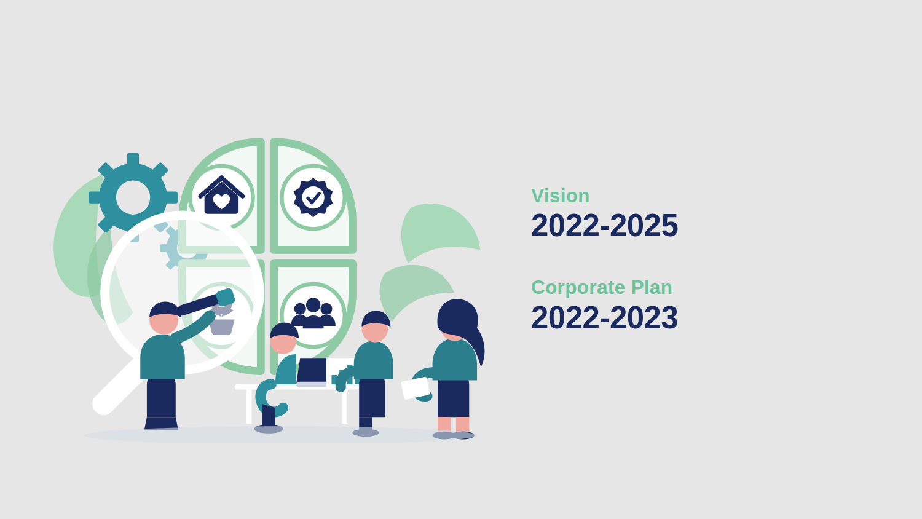£
Vision
2022-2025
Corporate Plan
2022-2023